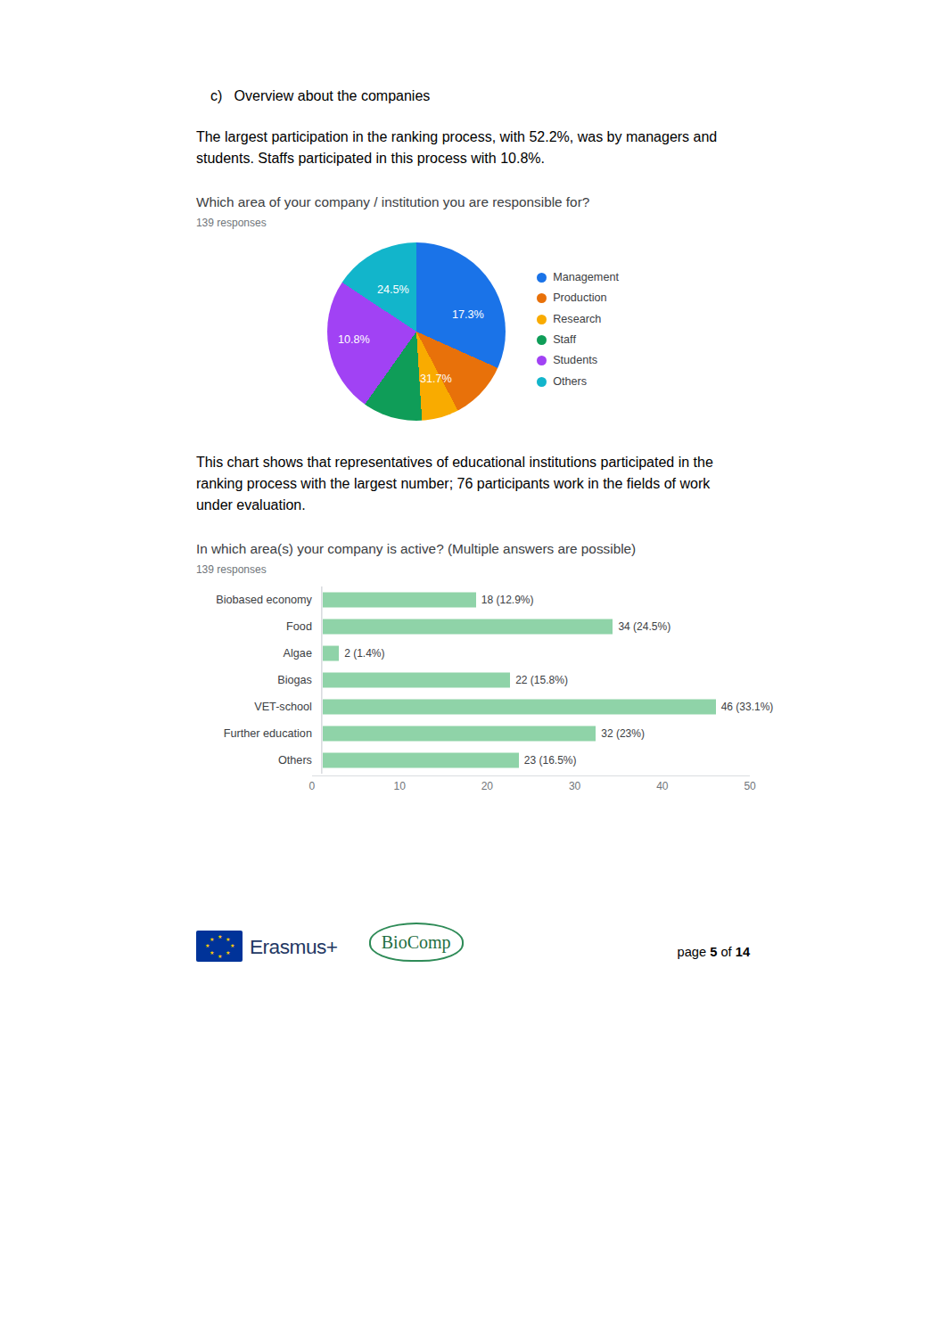c) Overview about the companies
The largest participation in the ranking process, with 52.2%, was by managers and students. Staffs participated in this process with 10.8%.
Which area of your company / institution you are responsible for?
139 responses
31.7% 10.8% 24.5% 17.3%
Management
Production
Research
Staff
Students
Others
This chart shows that representatives of educational institutions participated in the ranking process with the largest number; 76 participants work in the fields of work under evaluation.
In which area(s) your company is active? (Multiple answers are possible)
139 responses
Biobased economy
18 (12.9%)
Food
34 (24.5%)
Algae
2 (1.4%)
Biogas
22 (15.8%)
VET-school
46 (33.1%)
Further education
32 (23%)
Others
23 (16.5%)
0 10 20 30 40 50
★ ★ ★ ★ ★ ★ ★ ★
Erasmus+
BioComp
page 5 of 14